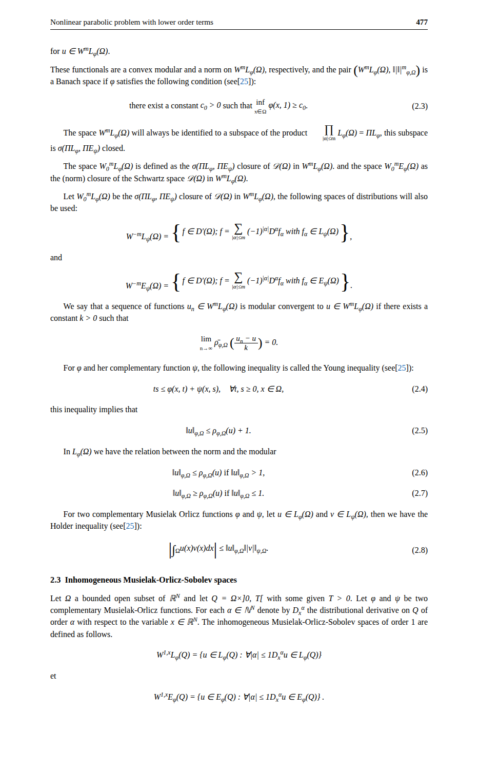Nonlinear parabolic problem with lower order terms 477
for u ∈ WmLφ(Ω).
These functionals are a convex modular and a norm on WmLφ(Ω), respectively, and the pair (WmLφ(Ω), ‖|‖|mφ,Ω) is a Banach space if φ satisfies the following condition (see[25]):
there exist a constant c0 > 0 such that inf x∈Ω φ(x, 1) ≥ c0.
(2.3)
The space WmLφ(Ω) will always be identified to a subspace of the product ∏|α|≤m Lφ(Ω) = ΠLφ, this subspace is σ(ΠLφ, ΠEψ) closed.
The space W0mLφ(Ω) is defined as the σ(ΠLφ, ΠEψ) closure of 𝒟(Ω) in WmLφ(Ω). and the space W0mEφ(Ω) as the (norm) closure of the Schwartz space 𝒟(Ω) in WmLφ(Ω).
Let W0mLφ(Ω) be the σ(ΠLφ, ΠEψ) closure of 𝒟(Ω) in WmLφ(Ω), the following spaces of distributions will also be used:
W−mLψ(Ω) = { f ∈ D′(Ω); f = ∑|α|≤m (−1)|α|Dαfα with fα ∈ Lψ(Ω) } ,
and
W−mEψ(Ω) = { f ∈ D′(Ω); f = ∑|α|≤m (−1)|α|Dαfα with fα ∈ Eψ(Ω) } .
We say that a sequence of functions un ∈ WmLφ(Ω) is modular convergent to u ∈ WmLφ(Ω) if there exists a constant k > 0 such that
lim n→∞ ρ̄φ,Ω (un − u k) = 0.
For φ and her complementary function ψ, the following inequality is called the Young inequality (see[25]):
ts ≤ φ(x, t) + ψ(x, s), ∀t, s ≥ 0, x ∈ Ω,
(2.4)
this inequality implies that
‖u‖φ,Ω ≤ ρφ,Ω(u) + 1.
(2.5)
In Lφ(Ω) we have the relation between the norm and the modular
‖u‖φ,Ω ≤ ρφ,Ω(u) if ‖u‖φ,Ω > 1,
(2.6)
‖u‖φ,Ω ≥ ρφ,Ω(u) if ‖u‖φ,Ω ≤ 1.
(2.7)
For two complementary Musielak Orlicz functions φ and ψ, let u ∈ Lφ(Ω) and v ∈ Lψ(Ω), then we have the Holder inequality (see[25]):
|∫Ωu(x)v(x)dx| ≤ ‖u‖φ,Ω‖|v|‖ψ,Ω.
(2.8)
2.3 Inhomogeneous Musielak-Orlicz-Sobolev spaces
Let Ω a bounded open subset of ℝN and let Q = Ω×]0, T[ with some given T > 0. Let φ and ψ be two complementary Musielak-Orlicz functions. For each α ∈ ℕN denote by Dxα the distributional derivative on Q of order α with respect to the variable x ∈ ℝN. The inhomogeneous Musielak-Orlicz-Sobolev spaces of order 1 are defined as follows.
W1,xLφ(Q) = {u ∈ Lφ(Q) : ∀|α| ≤ 1Dxαu ∈ Lφ(Q)}
et
W1,xEφ(Q) = {u ∈ Eφ(Q) : ∀|α| ≤ 1Dxαu ∈ Eφ(Q)} .